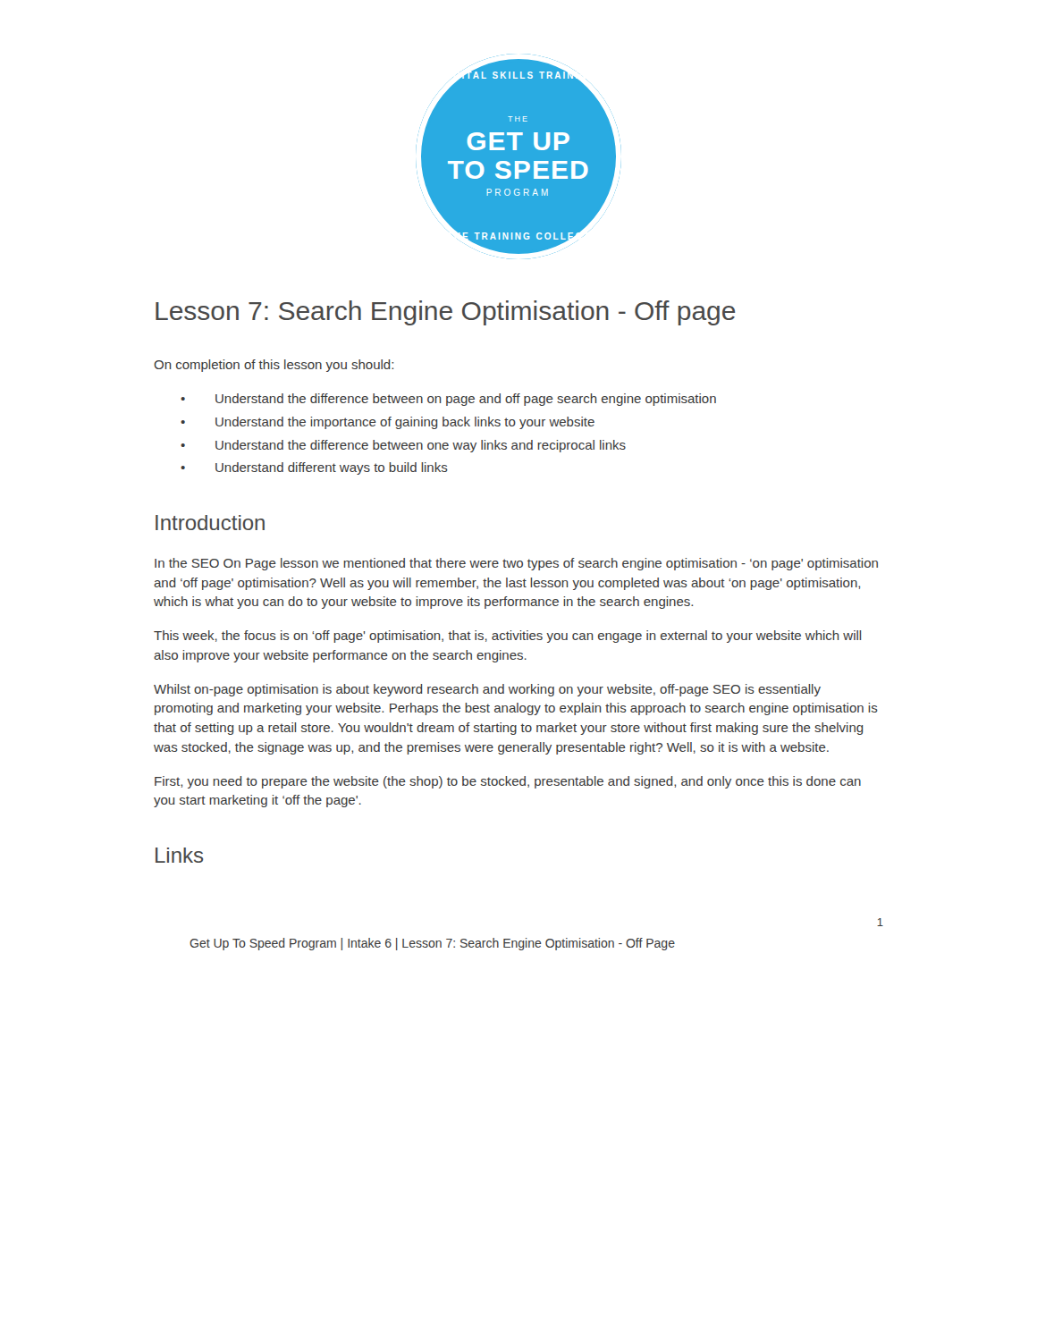DIGITAL SKILLS TRAINING
THE
GET UP
TO SPEED
PROGRAM
BY THE TRAINING COLLECTIVE
Lesson 7: Search Engine Optimisation - Off page
On completion of this lesson you should:
Understand the difference between on page and off page search engine optimisation
Understand the importance of gaining back links to your website
Understand the difference between one way links and reciprocal links
Understand different ways to build links
Introduction
In the SEO On Page lesson we mentioned that there were two types of search engine optimisation - ‘on page' optimisation and ‘off page' optimisation? Well as you will remember, the last lesson you completed was about ‘on page' optimisation, which is what you can do to your website to improve its performance in the search engines.
This week, the focus is on ‘off page' optimisation, that is, activities you can engage in external to your website which will also improve your website performance on the search engines.
Whilst on-page optimisation is about keyword research and working on your website, off-page SEO is essentially promoting and marketing your website. Perhaps the best analogy to explain this approach to search engine optimisation is that of setting up a retail store. You wouldn't dream of starting to market your store without first making sure the shelving was stocked, the signage was up, and the premises were generally presentable right? Well, so it is with a website.
First, you need to prepare the website (the shop) to be stocked, presentable and signed, and only once this is done can you start marketing it ‘off the page'.
Links
1
Get Up To Speed Program | Intake 6 | Lesson 7: Search Engine Optimisation - Off Page